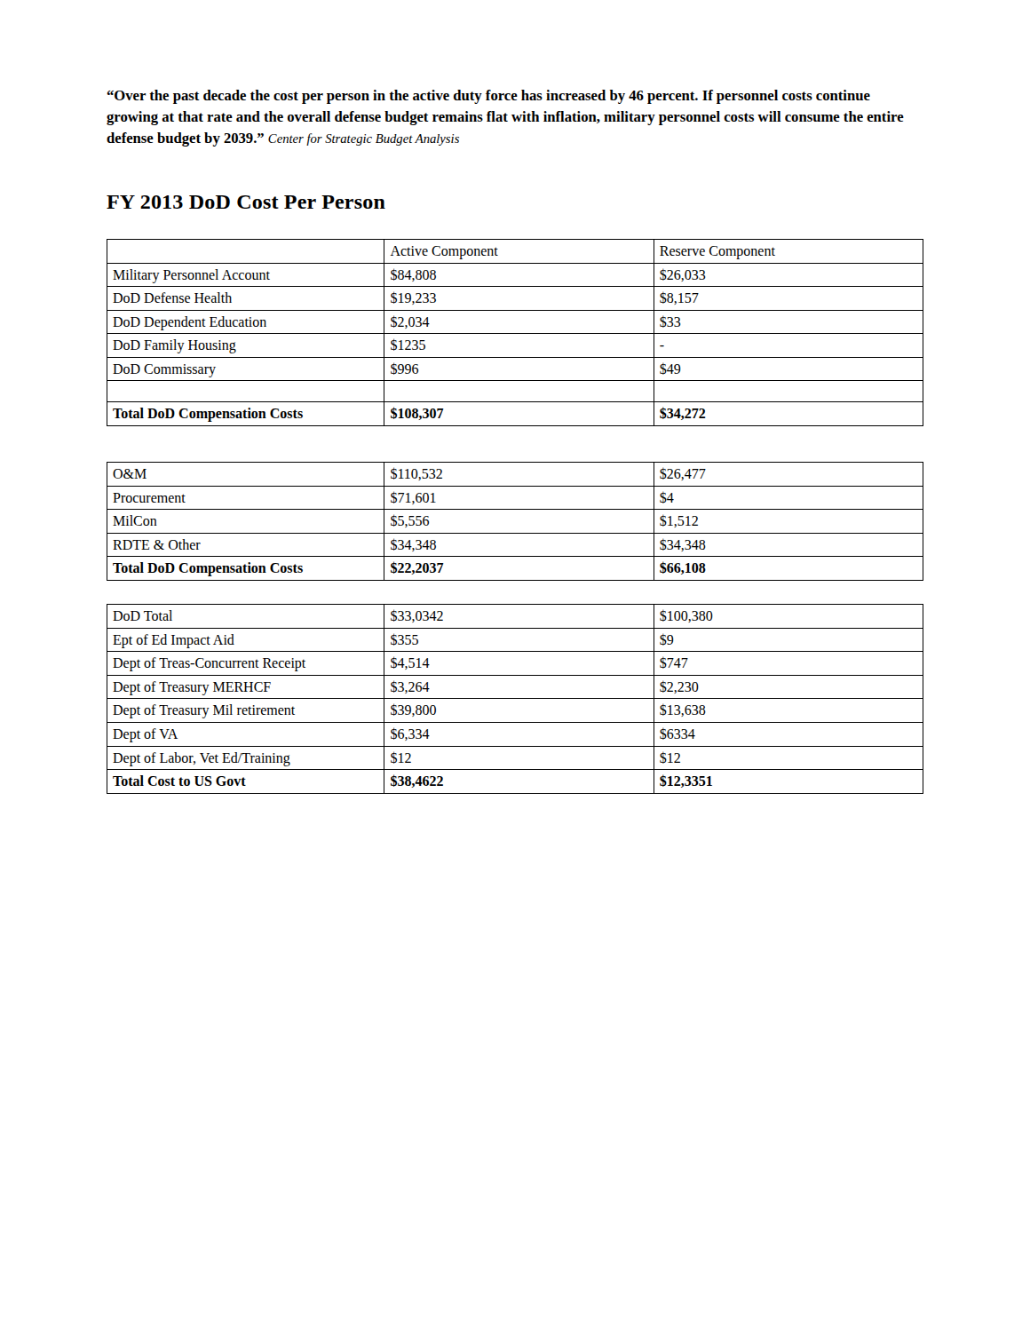“Over the past decade the cost per person in the active duty force has increased by 46 percent. If personnel costs continue growing at that rate and the overall defense budget remains flat with inflation, military personnel costs will consume the entire defense budget by 2039.” Center for Strategic Budget Analysis
FY 2013 DoD Cost Per Person
| | Active Component | Reserve Component |
| --- | --- | --- |
| Military Personnel Account | $84,808 | $26,033 |
| DoD Defense Health | $19,233 | $8,157 |
| DoD Dependent Education | $2,034 | $33 |
| DoD Family Housing | $1235 | - |
| DoD Commissary | $996 | $49 |
| Total DoD Compensation Costs | $108,307 | $34,272 |
| O&M | $110,532 | $26,477 |
| Procurement | $71,601 | $4 |
| MilCon | $5,556 | $1,512 |
| RDTE & Other | $34,348 | $34,348 |
| Total DoD Compensation Costs | $22,2037 | $66,108 |
| DoD Total | $33,0342 | $100,380 |
| Ept of Ed Impact Aid | $355 | $9 |
| Dept of Treas-Concurrent Receipt | $4,514 | $747 |
| Dept of Treasury MERHCF | $3,264 | $2,230 |
| Dept of Treasury Mil retirement | $39,800 | $13,638 |
| Dept of VA | $6,334 | $6334 |
| Dept of Labor, Vet Ed/Training | $12 | $12 |
| Total Cost to US Govt | $38,4622 | $12,3351 |